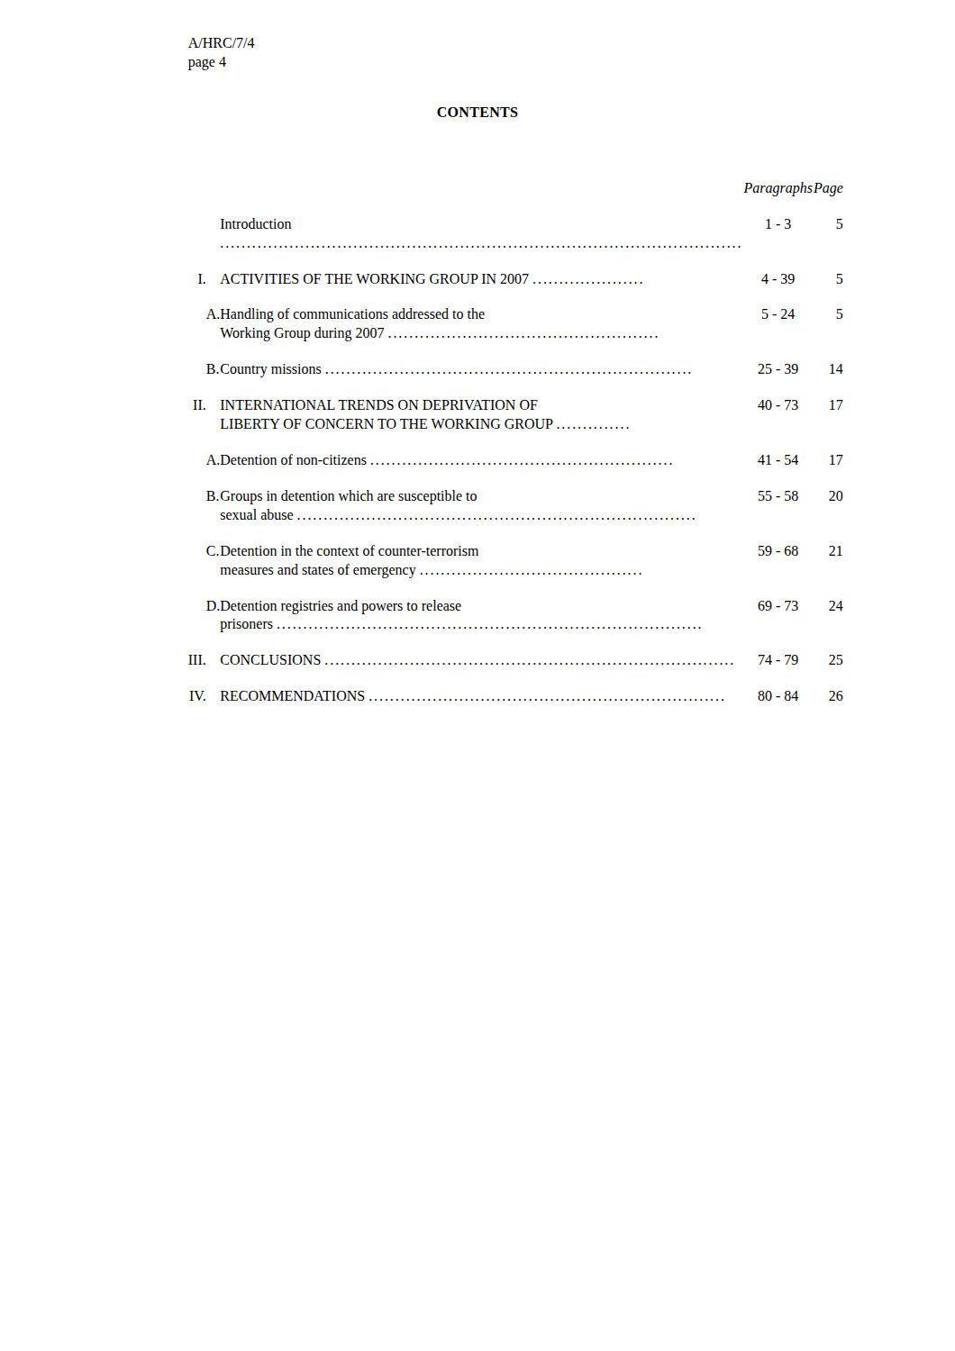A/HRC/7/4
page 4
CONTENTS
| | Paragraphs | Page |
| --- | --- | --- |
| | | Introduction .................................................................................................. | 1 - 3 | 5 |
| I. | | ACTIVITIES OF THE WORKING GROUP IN 2007 ..................... | 4 - 39 | 5 |
| | A. | Handling of communications addressed to the Working Group during 2007 ................................................... | 5 - 24 | 5 |
| | B. | Country missions ..................................................................... | 25 - 39 | 14 |
| II. | | INTERNATIONAL TRENDS ON DEPRIVATION OF LIBERTY OF CONCERN TO THE WORKING GROUP .............. | 40 - 73 | 17 |
| | A. | Detention of non-citizens ......................................................... | 41 - 54 | 17 |
| | B. | Groups in detention which are susceptible to sexual abuse ........................................................................... | 55 - 58 | 20 |
| | C. | Detention in the context of counter-terrorism measures and states of emergency .......................................... | 59 - 68 | 21 |
| | D. | Detention registries and powers to release prisoners ................................................................................ | 69 - 73 | 24 |
| III. | | CONCLUSIONS ............................................................................. | 74 - 79 | 25 |
| IV. | | RECOMMENDATIONS ................................................................... | 80 - 84 | 26 |